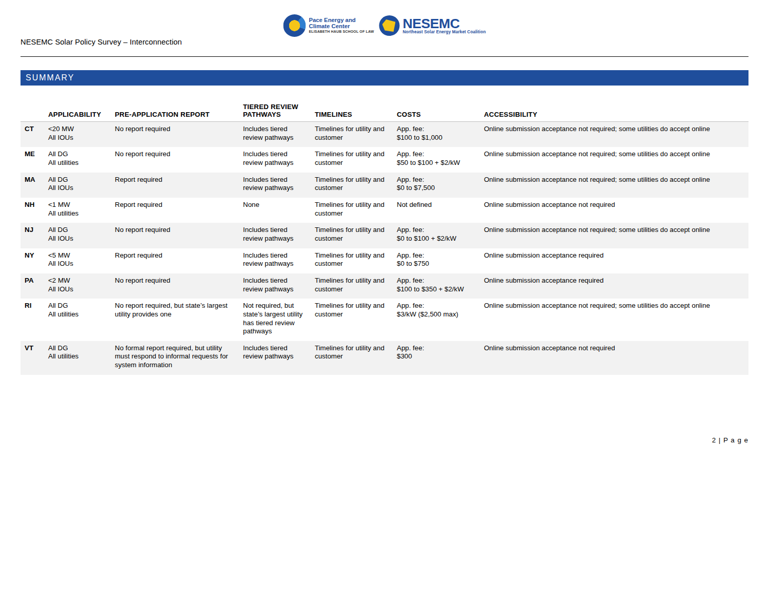Pace Energy and
Climate Center
ELISABETH HAUB SCHOOL OF LAW
NESEMC
Northeast Solar Energy Market Coalition
NESEMC Solar Policy Survey – Interconnection
SUMMARY
| | APPLICABILITY | PRE-APPLICATION REPORT | TIERED REVIEW PATHWAYS | TIMELINES | COSTS | ACCESSIBILITY |
| --- | --- | --- | --- | --- | --- | --- |
| CT | <20 MW All IOUs | No report required | Includes tiered review pathways | Timelines for utility and customer | App. fee: $100 to $1,000 | Online submission acceptance not required; some utilities do accept online |
| ME | All DG All utilities | No report required | Includes tiered review pathways | Timelines for utility and customer | App. fee: $50 to $100 + $2/kW | Online submission acceptance not required; some utilities do accept online |
| MA | All DG All IOUs | Report required | Includes tiered review pathways | Timelines for utility and customer | App. fee: $0 to $7,500 | Online submission acceptance not required; some utilities do accept online |
| NH | <1 MW All utilities | Report required | None | Timelines for utility and customer | Not defined | Online submission acceptance not required |
| NJ | All DG All IOUs | No report required | Includes tiered review pathways | Timelines for utility and customer | App. fee: $0 to $100 + $2/kW | Online submission acceptance not required; some utilities do accept online |
| NY | <5 MW All IOUs | Report required | Includes tiered review pathways | Timelines for utility and customer | App. fee: $0 to $750 | Online submission acceptance required |
| PA | <2 MW All IOUs | No report required | Includes tiered review pathways | Timelines for utility and customer | App. fee: $100 to $350 + $2/kW | Online submission acceptance required |
| RI | All DG All utilities | No report required, but state’s largest utility provides one | Not required, but state’s largest utility has tiered review pathways | Timelines for utility and customer | App. fee: $3/kW ($2,500 max) | Online submission acceptance not required; some utilities do accept online |
| VT | All DG All utilities | No formal report required, but utility must respond to informal requests for system information | Includes tiered review pathways | Timelines for utility and customer | App. fee: $300 | Online submission acceptance not required |
2 | P a g e